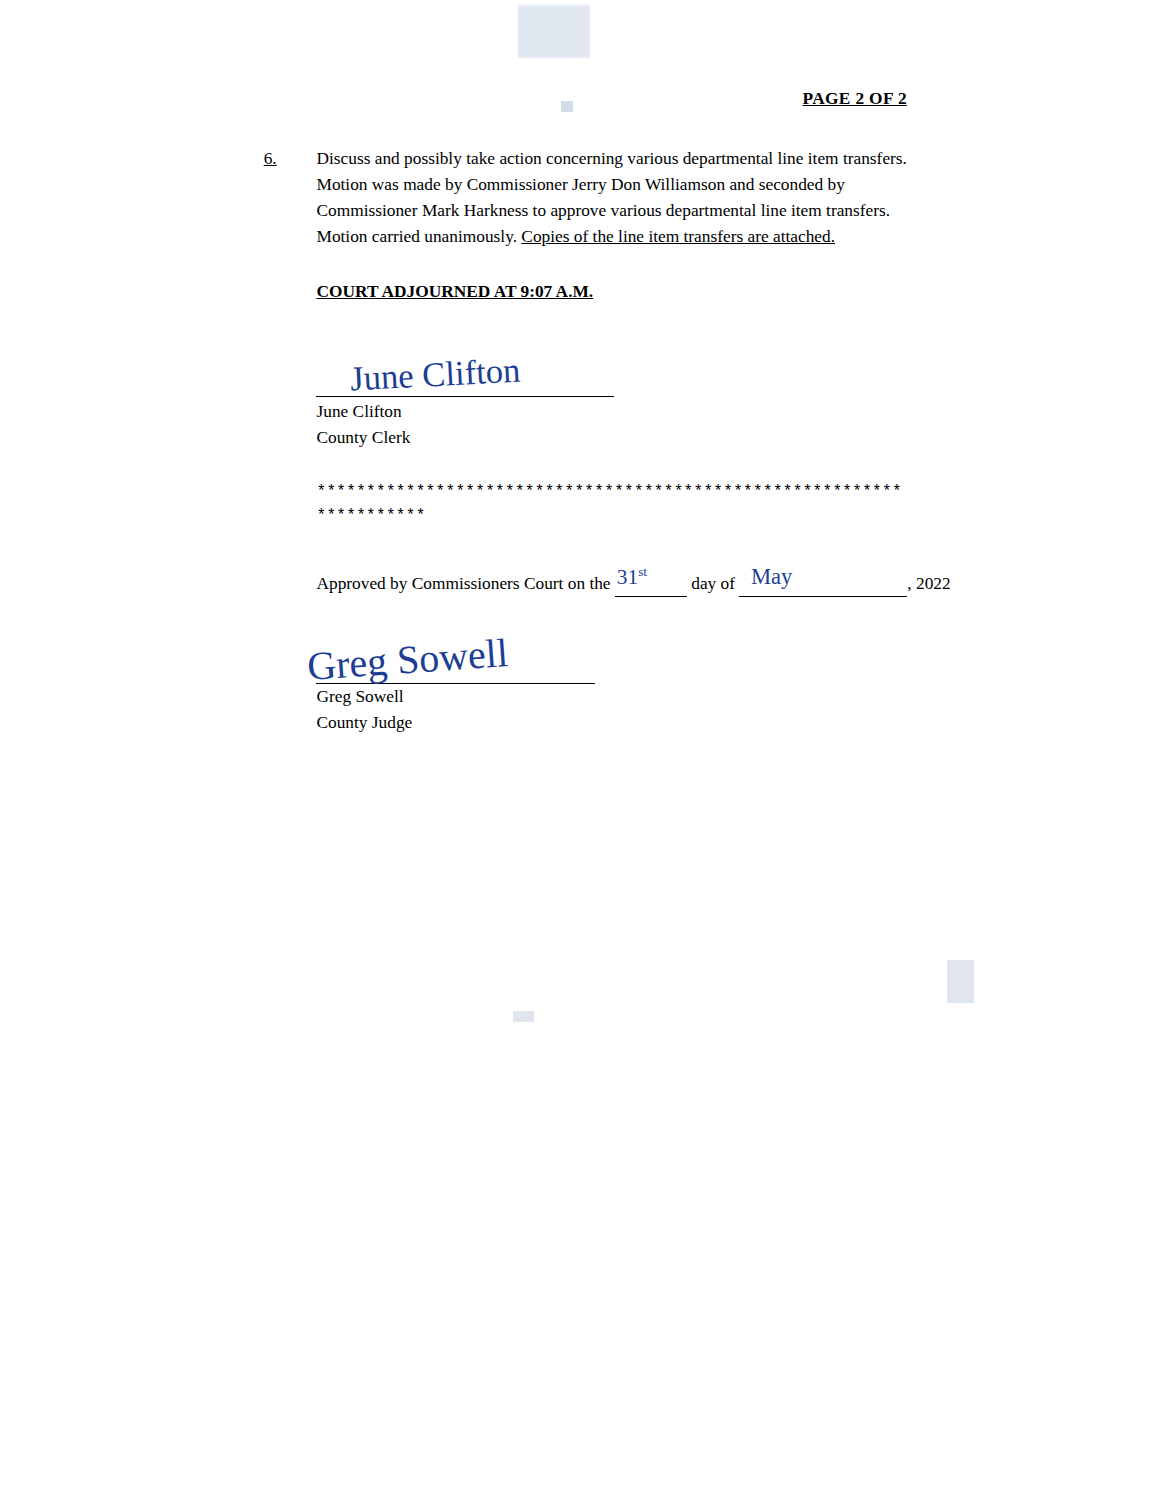PAGE 2 OF 2
6.
Discuss and possibly take action concerning various departmental line item transfers. Motion was made by Commissioner Jerry Don Williamson and seconded by Commissioner Mark Harkness to approve various departmental line item transfers. Motion carried unanimously. Copies of the line item transfers are attached.
COURT ADJOURNED AT 9:07 A.M.
June Clifton
June Clifton
County Clerk
**********************************************************************
Approved by Commissioners Court on the 31st day of May, 2022
Greg Sowell
Greg Sowell
County Judge